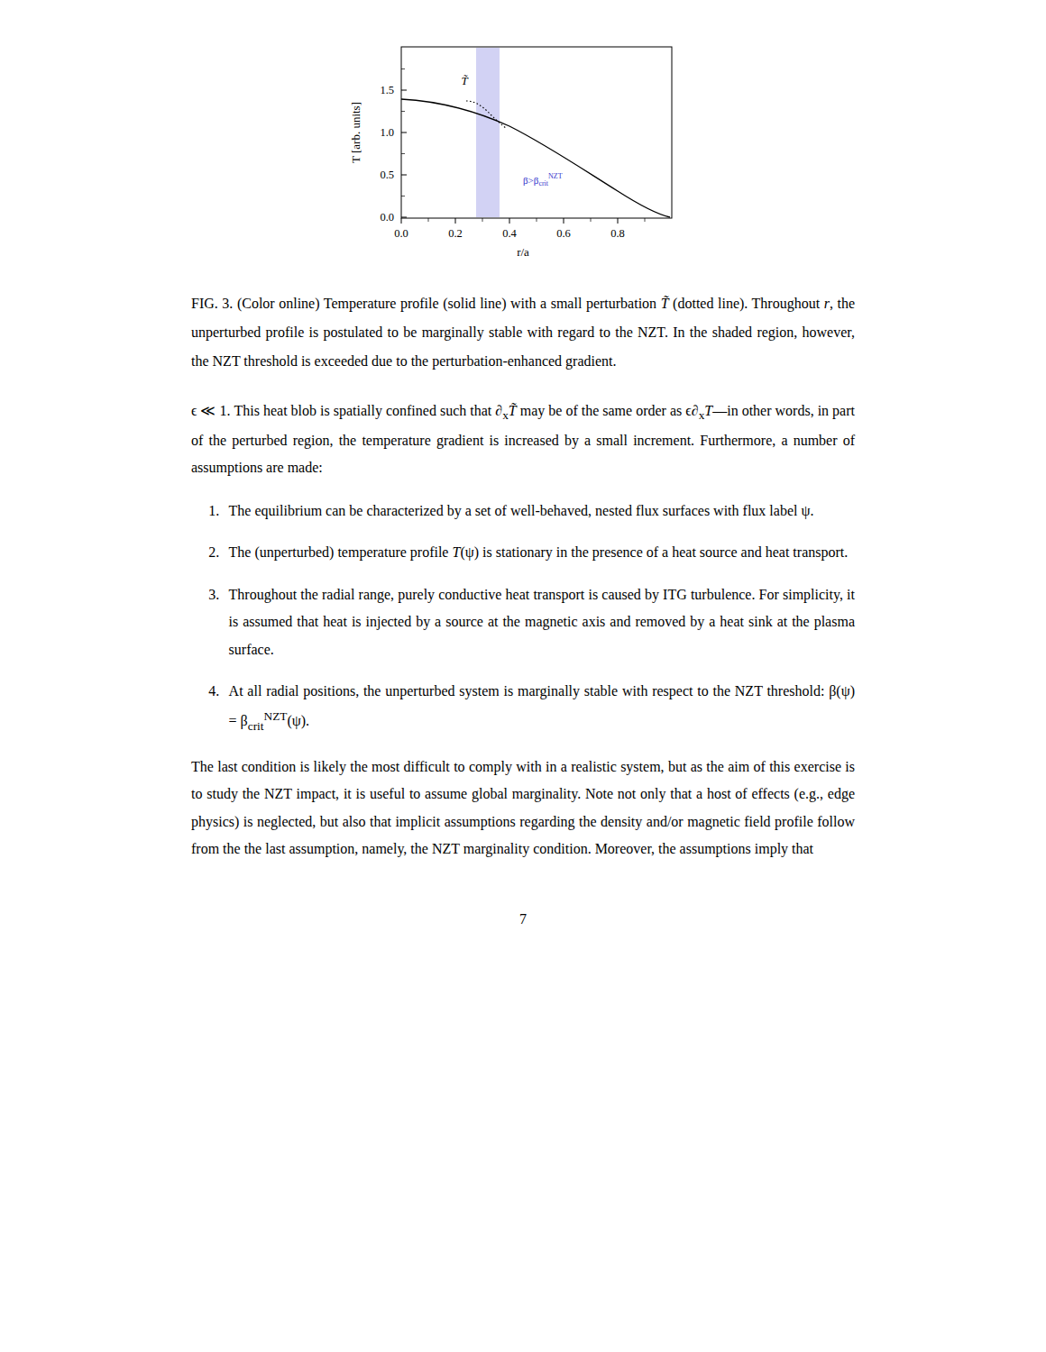0.0 0.5 1.0 1.5 0.0 0.2 0.4 0.6 0.8 r/a T [arb. units] T̃ β>βcritNZT
FIG. 3. (Color online) Temperature profile (solid line) with a small perturbation T̃ (dotted line). Throughout r, the unperturbed profile is postulated to be marginally stable with regard to the NZT. In the shaded region, however, the NZT threshold is exceeded due to the perturbation-enhanced gradient.
ϵ ≪ 1. This heat blob is spatially confined such that ∂xT̃ may be of the same order as ϵ∂xT—in other words, in part of the perturbed region, the temperature gradient is increased by a small increment. Furthermore, a number of assumptions are made:
The equilibrium can be characterized by a set of well-behaved, nested flux surfaces with flux label ψ.
The (unperturbed) temperature profile T(ψ) is stationary in the presence of a heat source and heat transport.
Throughout the radial range, purely conductive heat transport is caused by ITG turbulence. For simplicity, it is assumed that heat is injected by a source at the magnetic axis and removed by a heat sink at the plasma surface.
At all radial positions, the unperturbed system is marginally stable with respect to the NZT threshold: β(ψ) = βcritNZT(ψ).
The last condition is likely the most difficult to comply with in a realistic system, but as the aim of this exercise is to study the NZT impact, it is useful to assume global marginality. Note not only that a host of effects (e.g., edge physics) is neglected, but also that implicit assumptions regarding the density and/or magnetic field profile follow from the the last assumption, namely, the NZT marginality condition. Moreover, the assumptions imply that
7